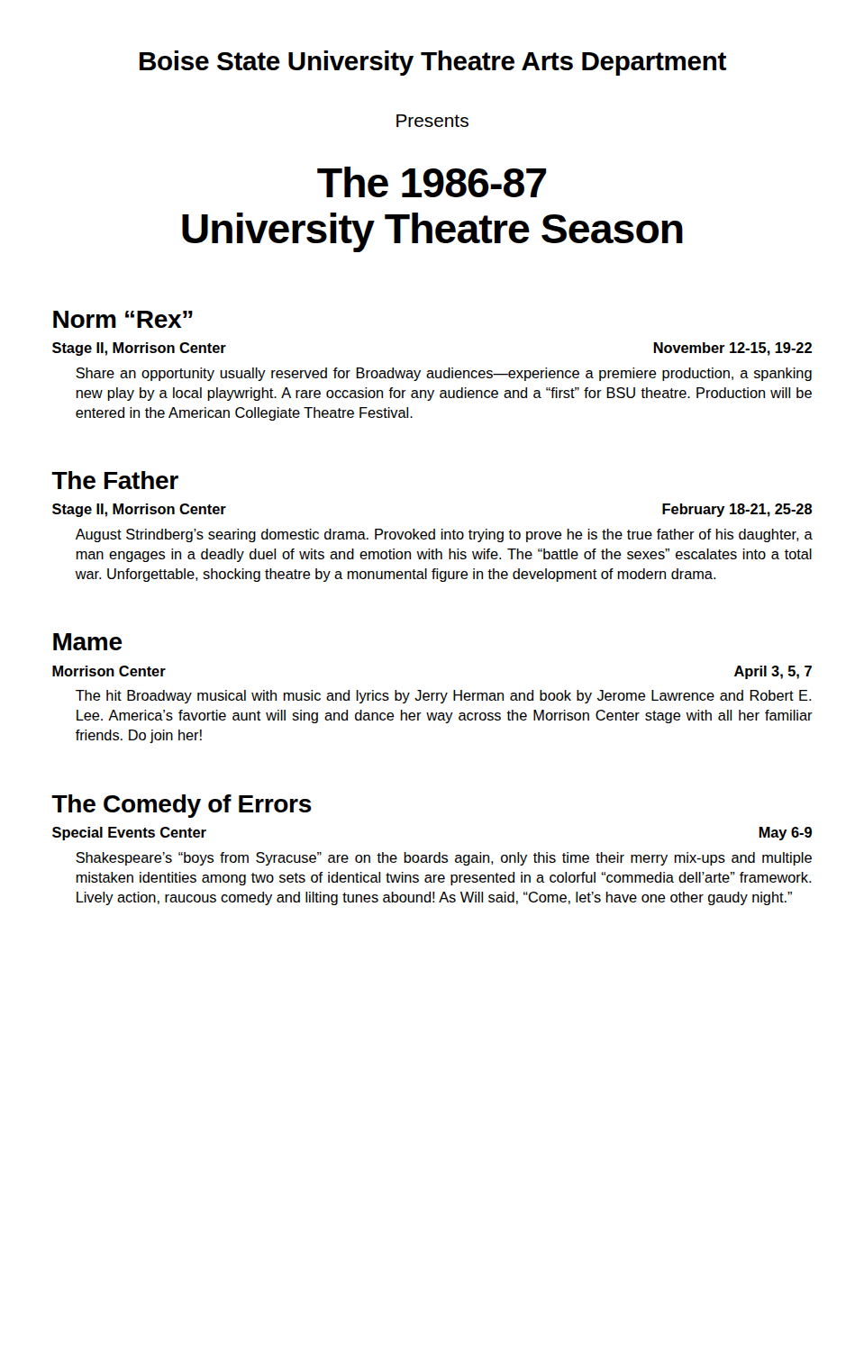Boise State University Theatre Arts Department
Presents
The 1986-87
University Theatre Season
Norm “Rex”
Stage II, Morrison Center November 12-15, 19-22
Share an opportunity usually reserved for Broadway audiences—experience a premiere production, a spanking new play by a local playwright. A rare occasion for any audience and a “first” for BSU theatre. Production will be entered in the American Collegiate Theatre Festival.
The Father
Stage II, Morrison Center February 18-21, 25-28
August Strindberg’s searing domestic drama. Provoked into trying to prove he is the true father of his daughter, a man engages in a deadly duel of wits and emotion with his wife. The “battle of the sexes” escalates into a total war. Unforgettable, shocking theatre by a monumental figure in the development of modern drama.
Mame
Morrison Center April 3, 5, 7
The hit Broadway musical with music and lyrics by Jerry Herman and book by Jerome Lawrence and Robert E. Lee. America’s favortie aunt will sing and dance her way across the Morrison Center stage with all her familiar friends. Do join her!
The Comedy of Errors
Special Events Center May 6-9
Shakespeare’s “boys from Syracuse” are on the boards again, only this time their merry mix-ups and multiple mistaken identities among two sets of identical twins are presented in a colorful “commedia dell’arte” framework. Lively action, raucous comedy and lilting tunes abound! As Will said, “Come, let’s have one other gaudy night.”